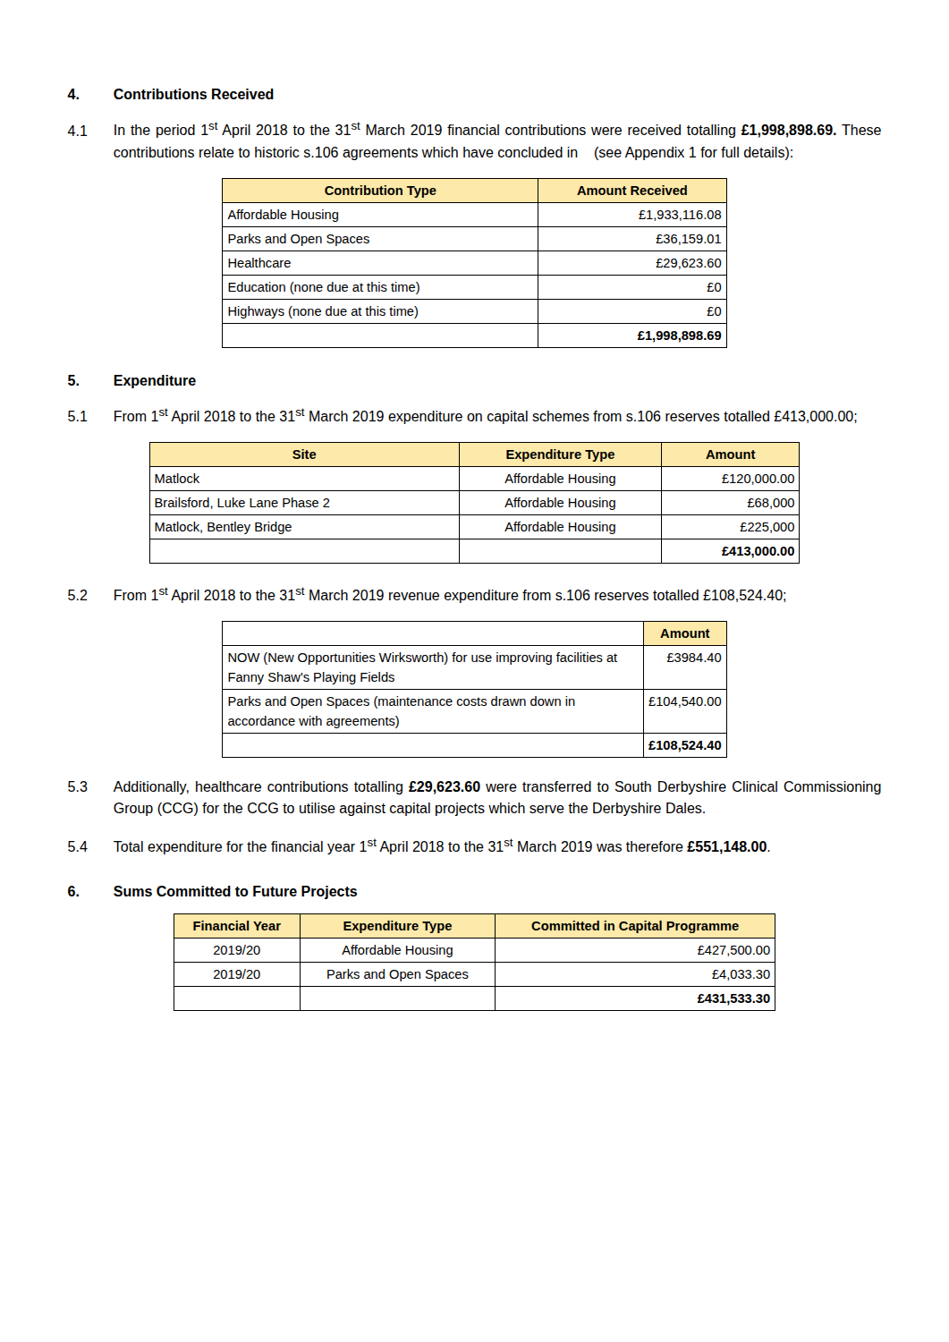4. Contributions Received
4.1 In the period 1st April 2018 to the 31st March 2019 financial contributions were received totalling £1,998,898.69. These contributions relate to historic s.106 agreements which have concluded in (see Appendix 1 for full details):
| Contribution Type | Amount Received |
| --- | --- |
| Affordable Housing | £1,933,116.08 |
| Parks and Open Spaces | £36,159.01 |
| Healthcare | £29,623.60 |
| Education (none due at this time) | £0 |
| Highways (none due at this time) | £0 |
| | £1,998,898.69 |
5. Expenditure
5.1 From 1st April 2018 to the 31st March 2019 expenditure on capital schemes from s.106 reserves totalled £413,000.00;
| Site | Expenditure Type | Amount |
| --- | --- | --- |
| Matlock | Affordable Housing | £120,000.00 |
| Brailsford, Luke Lane Phase 2 | Affordable Housing | £68,000 |
| Matlock, Bentley Bridge | Affordable Housing | £225,000 |
| | | £413,000.00 |
5.2 From 1st April 2018 to the 31st March 2019 revenue expenditure from s.106 reserves totalled £108,524.40;
| | Amount |
| --- | --- |
| NOW (New Opportunities Wirksworth) for use improving facilities at Fanny Shaw's Playing Fields | £3984.40 |
| Parks and Open Spaces (maintenance costs drawn down in accordance with agreements) | £104,540.00 |
| | £108,524.40 |
5.3 Additionally, healthcare contributions totalling £29,623.60 were transferred to South Derbyshire Clinical Commissioning Group (CCG) for the CCG to utilise against capital projects which serve the Derbyshire Dales.
5.4 Total expenditure for the financial year 1st April 2018 to the 31st March 2019 was therefore £551,148.00.
6. Sums Committed to Future Projects
| Financial Year | Expenditure Type | Committed in Capital Programme |
| --- | --- | --- |
| 2019/20 | Affordable Housing | £427,500.00 |
| 2019/20 | Parks and Open Spaces | £4,033.30 |
| | | £431,533.30 |